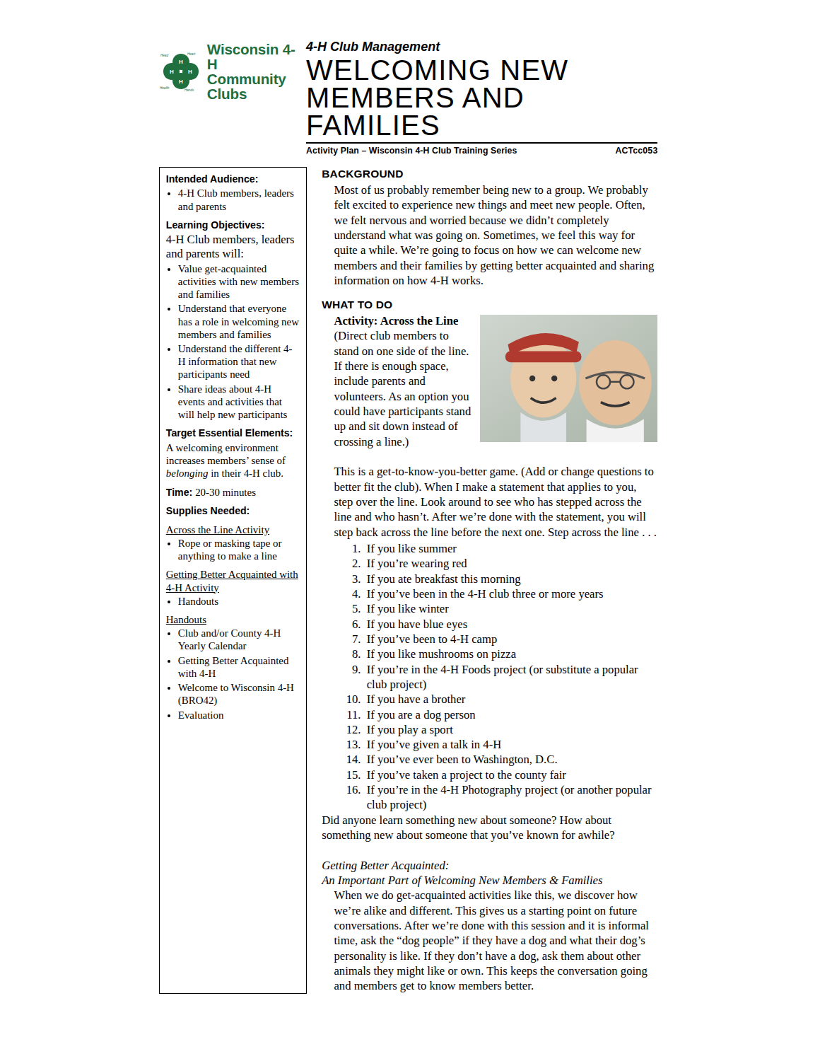H H H H Head Heart Health Hands
Wisconsin 4-H Community Clubs
4-H Club Management
WELCOMING NEW
MEMBERS AND FAMILIES
Activity Plan – Wisconsin 4-H Club Training Series ACTcc053
Intended Audience:
4-H Club members, leaders and parents
Learning Objectives:
4-H Club members, leaders and parents will:
Value get-acquainted activities with new members and families
Understand that everyone has a role in welcoming new members and families
Understand the different 4-H information that new participants need
Share ideas about 4-H events and activities that will help new participants
Target Essential Elements:
A welcoming environment increases members’ sense of belonging in their 4-H club.
Time: 20-30 minutes
Supplies Needed:
Across the Line Activity
Rope or masking tape or anything to make a line
Getting Better Acquainted with 4-H Activity
Handouts
Handouts
Club and/or County 4-H Yearly Calendar
Getting Better Acquainted with 4-H
Welcome to Wisconsin 4-H (BRO42)
Evaluation
BACKGROUND
Most of us probably remember being new to a group. We probably felt excited to experience new things and meet new people. Often, we felt nervous and worried because we didn’t completely understand what was going on. Sometimes, we feel this way for quite a while. We’re going to focus on how we can welcome new members and their families by getting better acquainted and sharing information on how 4-H works.
WHAT TO DO
Activity: Across the Line
(Direct club members to stand on one side of the line. If there is enough space, include parents and volunteers. As an option you could have participants stand up and sit down instead of crossing a line.)
This is a get-to-know-you-better game. (Add or change questions to better fit the club). When I make a statement that applies to you, step over the line. Look around to see who has stepped across the line and who hasn’t. After we’re done with the statement, you will step back across the line before the next one. Step across the line . . .
If you like summer
If you’re wearing red
If you ate breakfast this morning
If you’ve been in the 4-H club three or more years
If you like winter
If you have blue eyes
If you’ve been to 4-H camp
If you like mushrooms on pizza
If you’re in the 4-H Foods project (or substitute a popular club project)
If you have a brother
If you are a dog person
If you play a sport
If you’ve given a talk in 4-H
If you’ve ever been to Washington, D.C.
If you’ve taken a project to the county fair
If you’re in the 4-H Photography project (or another popular club project)
Did anyone learn something new about someone? How about something new about someone that you’ve known for awhile?
Getting Better Acquainted:
An Important Part of Welcoming New Members & Families
When we do get-acquainted activities like this, we discover how we’re alike and different. This gives us a starting point on future conversations. After we’re done with this session and it is informal time, ask the “dog people” if they have a dog and what their dog’s personality is like. If they don’t have a dog, ask them about other animals they might like or own. This keeps the conversation going and members get to know members better.